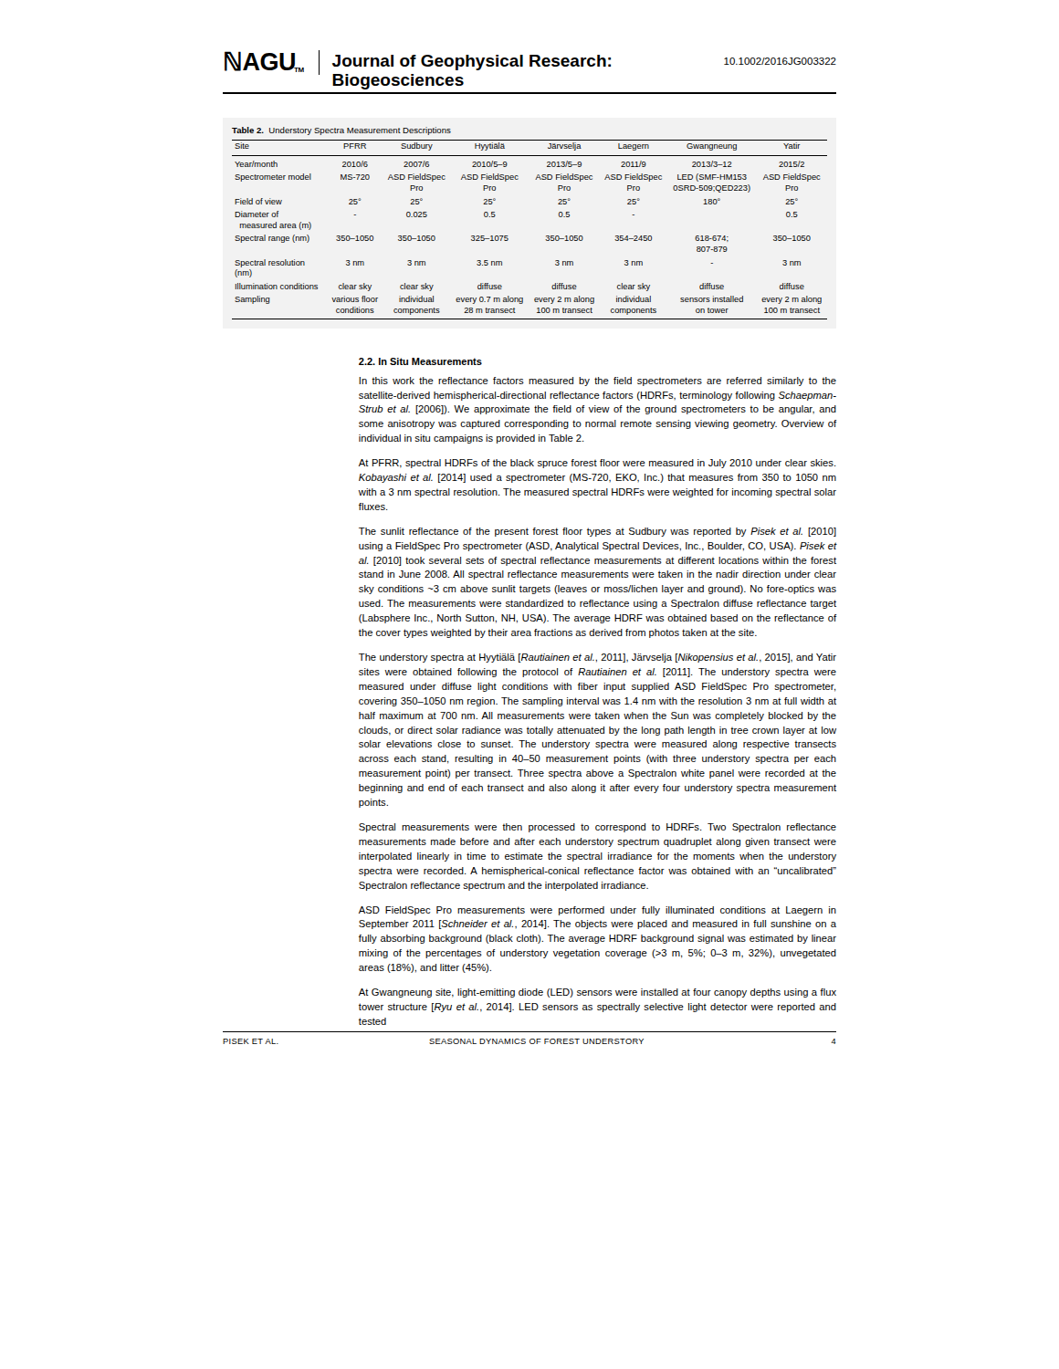ℕAGUTM
Journal of Geophysical Research: Biogeosciences
10.1002/2016JG003322
Table 2. Understory Spectra Measurement Descriptions
| Site | PFRR | Sudbury | Hyytiälä | Järvselja | Laegern | Gwangneung | Yatir |
| --- | --- | --- | --- | --- | --- | --- | --- |
| Year/month | 2010/6 | 2007/6 | 2010/5–9 | 2013/5–9 | 2011/9 | 2013/3–12 | 2015/2 |
| Spectrometer model | MS-720 | ASD FieldSpec Pro | ASD FieldSpec Pro | ASD FieldSpec Pro | ASD FieldSpec Pro | LED (SMF-HM153 0SRD-509;QED223) | ASD FieldSpec Pro |
| Field of view | 25° | 25° | 25° | 25° | 25° | 180° | 25° |
| Diameter of measured area (m) | - | 0.025 | 0.5 | 0.5 | - | | 0.5 |
| Spectral range (nm) | 350–1050 | 350–1050 | 325–1075 | 350–1050 | 354–2450 | 618-674; 807-879 | 350–1050 |
| Spectral resolution (nm) | 3 nm | 3 nm | 3.5 nm | 3 nm | 3 nm | - | 3 nm |
| Illumination conditions | clear sky | clear sky | diffuse | diffuse | clear sky | diffuse | diffuse |
| Sampling | various floor conditions | individual components | every 0.7 m along 28 m transect | every 2 m along 100 m transect | individual components | sensors installed on tower | every 2 m along 100 m transect |
2.2. In Situ Measurements
In this work the reflectance factors measured by the field spectrometers are referred similarly to the satellite-derived hemispherical-directional reflectance factors (HDRFs, terminology following Schaepman-Strub et al. [2006]). We approximate the field of view of the ground spectrometers to be angular, and some anisotropy was captured corresponding to normal remote sensing viewing geometry. Overview of individual in situ campaigns is provided in Table 2.
At PFRR, spectral HDRFs of the black spruce forest floor were measured in July 2010 under clear skies. Kobayashi et al. [2014] used a spectrometer (MS-720, EKO, Inc.) that measures from 350 to 1050 nm with a 3 nm spectral resolution. The measured spectral HDRFs were weighted for incoming spectral solar fluxes.
The sunlit reflectance of the present forest floor types at Sudbury was reported by Pisek et al. [2010] using a FieldSpec Pro spectrometer (ASD, Analytical Spectral Devices, Inc., Boulder, CO, USA). Pisek et al. [2010] took several sets of spectral reflectance measurements at different locations within the forest stand in June 2008. All spectral reflectance measurements were taken in the nadir direction under clear sky conditions ~3 cm above sunlit targets (leaves or moss/lichen layer and ground). No fore-optics was used. The measurements were standardized to reflectance using a Spectralon diffuse reflectance target (Labsphere Inc., North Sutton, NH, USA). The average HDRF was obtained based on the reflectance of the cover types weighted by their area fractions as derived from photos taken at the site.
The understory spectra at Hyytiälä [Rautiainen et al., 2011], Järvselja [Nikopensius et al., 2015], and Yatir sites were obtained following the protocol of Rautiainen et al. [2011]. The understory spectra were measured under diffuse light conditions with fiber input supplied ASD FieldSpec Pro spectrometer, covering 350–1050 nm region. The sampling interval was 1.4 nm with the resolution 3 nm at full width at half maximum at 700 nm. All measurements were taken when the Sun was completely blocked by the clouds, or direct solar radiance was totally attenuated by the long path length in tree crown layer at low solar elevations close to sunset. The understory spectra were measured along respective transects across each stand, resulting in 40–50 measurement points (with three understory spectra per each measurement point) per transect. Three spectra above a Spectralon white panel were recorded at the beginning and end of each transect and also along it after every four understory spectra measurement points.
Spectral measurements were then processed to correspond to HDRFs. Two Spectralon reflectance measurements made before and after each understory spectrum quadruplet along given transect were interpolated linearly in time to estimate the spectral irradiance for the moments when the understory spectra were recorded. A hemispherical-conical reflectance factor was obtained with an “uncalibrated” Spectralon reflectance spectrum and the interpolated irradiance.
ASD FieldSpec Pro measurements were performed under fully illuminated conditions at Laegern in September 2011 [Schneider et al., 2014]. The objects were placed and measured in full sunshine on a fully absorbing background (black cloth). The average HDRF background signal was estimated by linear mixing of the percentages of understory vegetation coverage (>3 m, 5%; 0–3 m, 32%), unvegetated areas (18%), and litter (45%).
At Gwangneung site, light-emitting diode (LED) sensors were installed at four canopy depths using a flux tower structure [Ryu et al., 2014]. LED sensors as spectrally selective light detector were reported and tested
PISEK ET AL.
SEASONAL DYNAMICS OF FOREST UNDERSTORY
4